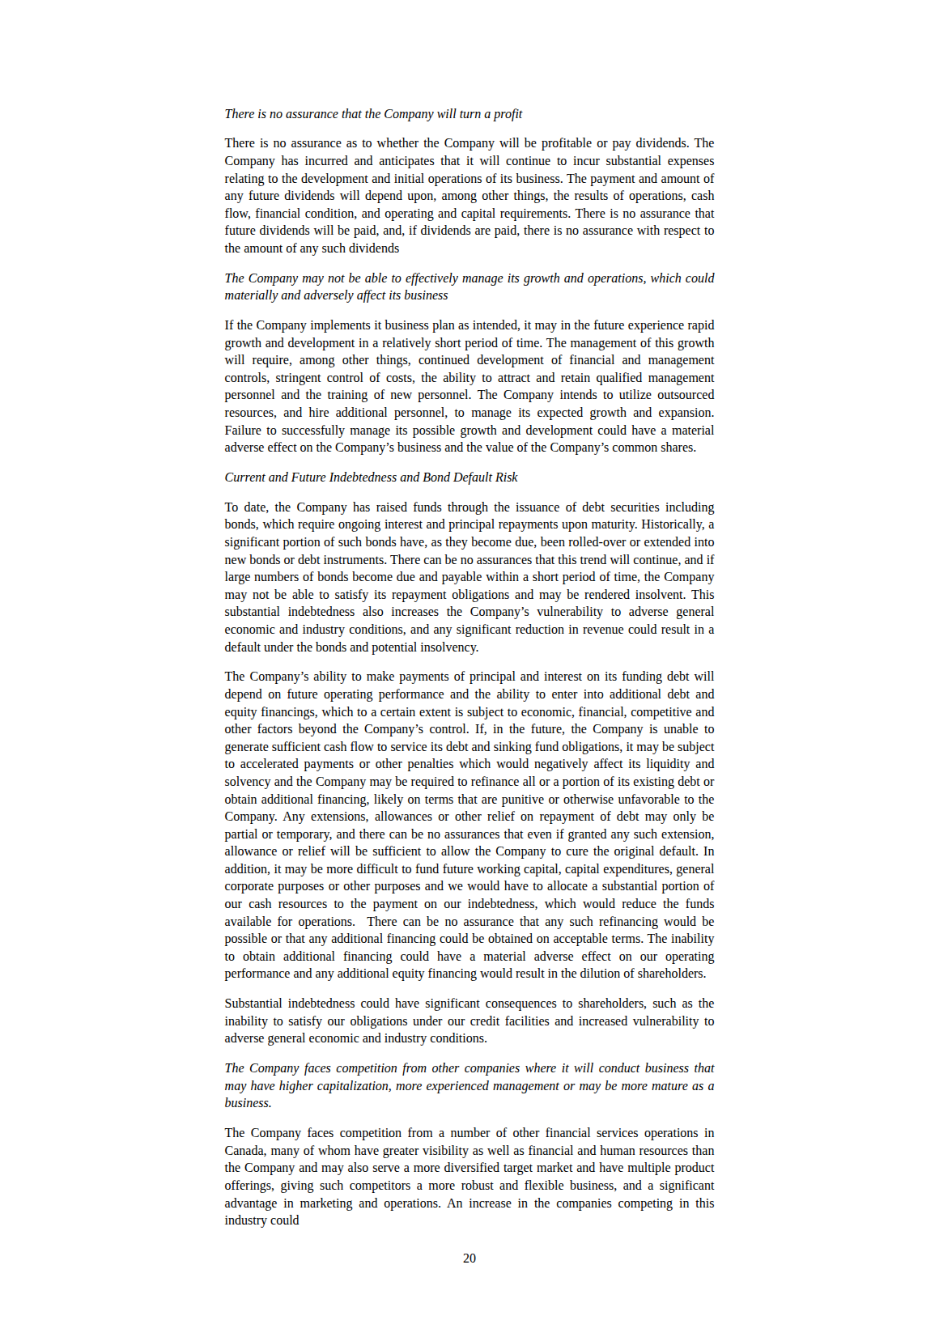There is no assurance that the Company will turn a profit
There is no assurance as to whether the Company will be profitable or pay dividends. The Company has incurred and anticipates that it will continue to incur substantial expenses relating to the development and initial operations of its business. The payment and amount of any future dividends will depend upon, among other things, the results of operations, cash flow, financial condition, and operating and capital requirements. There is no assurance that future dividends will be paid, and, if dividends are paid, there is no assurance with respect to the amount of any such dividends
The Company may not be able to effectively manage its growth and operations, which could materially and adversely affect its business
If the Company implements it business plan as intended, it may in the future experience rapid growth and development in a relatively short period of time. The management of this growth will require, among other things, continued development of financial and management controls, stringent control of costs, the ability to attract and retain qualified management personnel and the training of new personnel. The Company intends to utilize outsourced resources, and hire additional personnel, to manage its expected growth and expansion. Failure to successfully manage its possible growth and development could have a material adverse effect on the Company’s business and the value of the Company’s common shares.
Current and Future Indebtedness and Bond Default Risk
To date, the Company has raised funds through the issuance of debt securities including bonds, which require ongoing interest and principal repayments upon maturity. Historically, a significant portion of such bonds have, as they become due, been rolled-over or extended into new bonds or debt instruments. There can be no assurances that this trend will continue, and if large numbers of bonds become due and payable within a short period of time, the Company may not be able to satisfy its repayment obligations and may be rendered insolvent. This substantial indebtedness also increases the Company’s vulnerability to adverse general economic and industry conditions, and any significant reduction in revenue could result in a default under the bonds and potential insolvency.
The Company’s ability to make payments of principal and interest on its funding debt will depend on future operating performance and the ability to enter into additional debt and equity financings, which to a certain extent is subject to economic, financial, competitive and other factors beyond the Company’s control. If, in the future, the Company is unable to generate sufficient cash flow to service its debt and sinking fund obligations, it may be subject to accelerated payments or other penalties which would negatively affect its liquidity and solvency and the Company may be required to refinance all or a portion of its existing debt or obtain additional financing, likely on terms that are punitive or otherwise unfavorable to the Company. Any extensions, allowances or other relief on repayment of debt may only be partial or temporary, and there can be no assurances that even if granted any such extension, allowance or relief will be sufficient to allow the Company to cure the original default. In addition, it may be more difficult to fund future working capital, capital expenditures, general corporate purposes or other purposes and we would have to allocate a substantial portion of our cash resources to the payment on our indebtedness, which would reduce the funds available for operations. There can be no assurance that any such refinancing would be possible or that any additional financing could be obtained on acceptable terms. The inability to obtain additional financing could have a material adverse effect on our operating performance and any additional equity financing would result in the dilution of shareholders.
Substantial indebtedness could have significant consequences to shareholders, such as the inability to satisfy our obligations under our credit facilities and increased vulnerability to adverse general economic and industry conditions.
The Company faces competition from other companies where it will conduct business that may have higher capitalization, more experienced management or may be more mature as a business.
The Company faces competition from a number of other financial services operations in Canada, many of whom have greater visibility as well as financial and human resources than the Company and may also serve a more diversified target market and have multiple product offerings, giving such competitors a more robust and flexible business, and a significant advantage in marketing and operations. An increase in the companies competing in this industry could
20